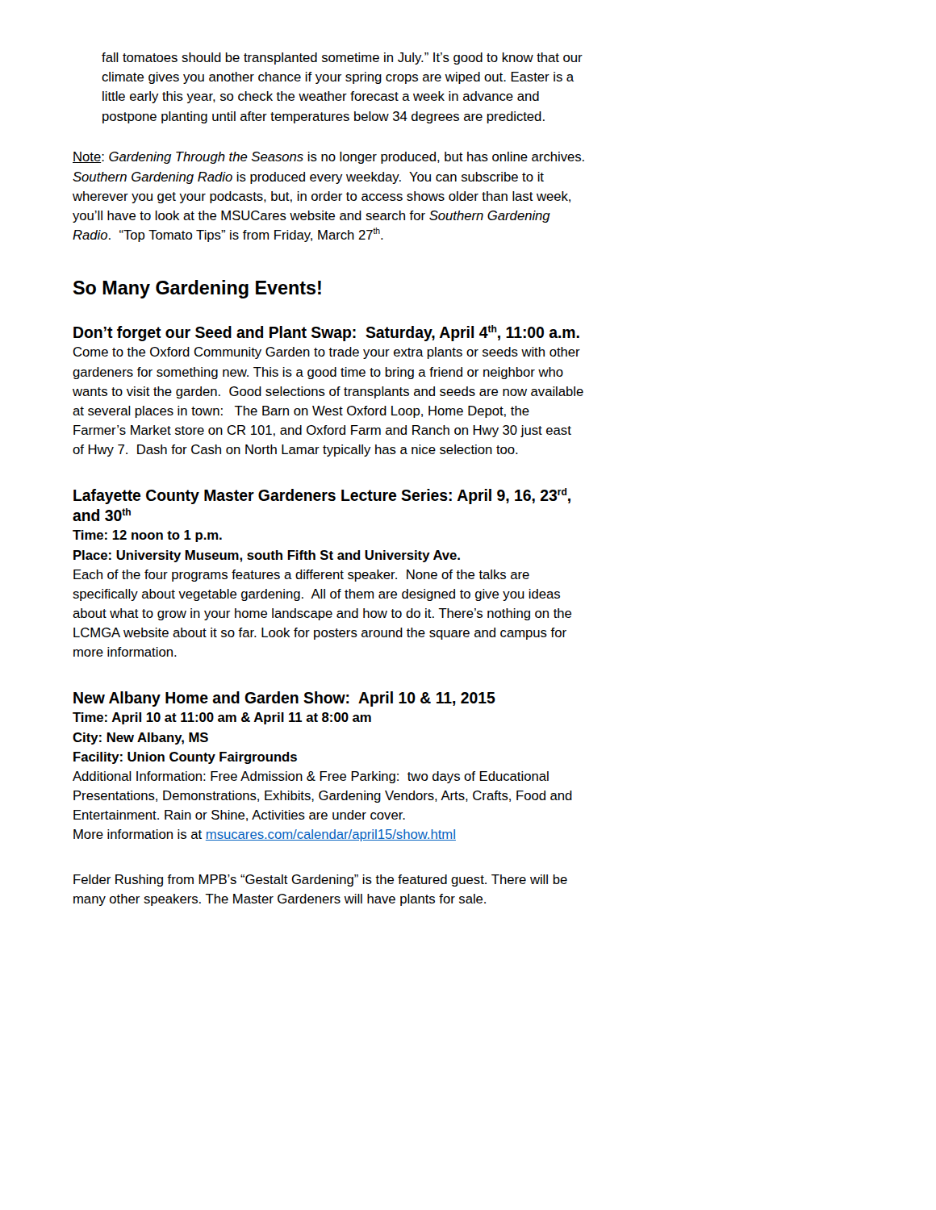fall tomatoes should be transplanted sometime in July.” It’s good to know that our climate gives you another chance if your spring crops are wiped out. Easter is a little early this year, so check the weather forecast a week in advance and postpone planting until after temperatures below 34 degrees are predicted.
Note: Gardening Through the Seasons is no longer produced, but has online archives. Southern Gardening Radio is produced every weekday. You can subscribe to it wherever you get your podcasts, but, in order to access shows older than last week, you’ll have to look at the MSUCares website and search for Southern Gardening Radio. “Top Tomato Tips” is from Friday, March 27th.
So Many Gardening Events!
Don’t forget our Seed and Plant Swap: Saturday, April 4th, 11:00 a.m.
Come to the Oxford Community Garden to trade your extra plants or seeds with other gardeners for something new. This is a good time to bring a friend or neighbor who wants to visit the garden. Good selections of transplants and seeds are now available at several places in town: The Barn on West Oxford Loop, Home Depot, the Farmer’s Market store on CR 101, and Oxford Farm and Ranch on Hwy 30 just east of Hwy 7. Dash for Cash on North Lamar typically has a nice selection too.
Lafayette County Master Gardeners Lecture Series: April 9, 16, 23rd, and 30th
Time: 12 noon to 1 p.m.
Place: University Museum, south Fifth St and University Ave.
Each of the four programs features a different speaker. None of the talks are specifically about vegetable gardening. All of them are designed to give you ideas about what to grow in your home landscape and how to do it. There’s nothing on the LCMGA website about it so far. Look for posters around the square and campus for more information.
New Albany Home and Garden Show: April 10 & 11, 2015
Time: April 10 at 11:00 am & April 11 at 8:00 am
City: New Albany, MS
Facility: Union County Fairgrounds
Additional Information: Free Admission & Free Parking: two days of Educational Presentations, Demonstrations, Exhibits, Gardening Vendors, Arts, Crafts, Food and Entertainment. Rain or Shine, Activities are under cover.
More information is at msucares.com/calendar/april15/show.html
Felder Rushing from MPB’s “Gestalt Gardening” is the featured guest. There will be many other speakers. The Master Gardeners will have plants for sale.